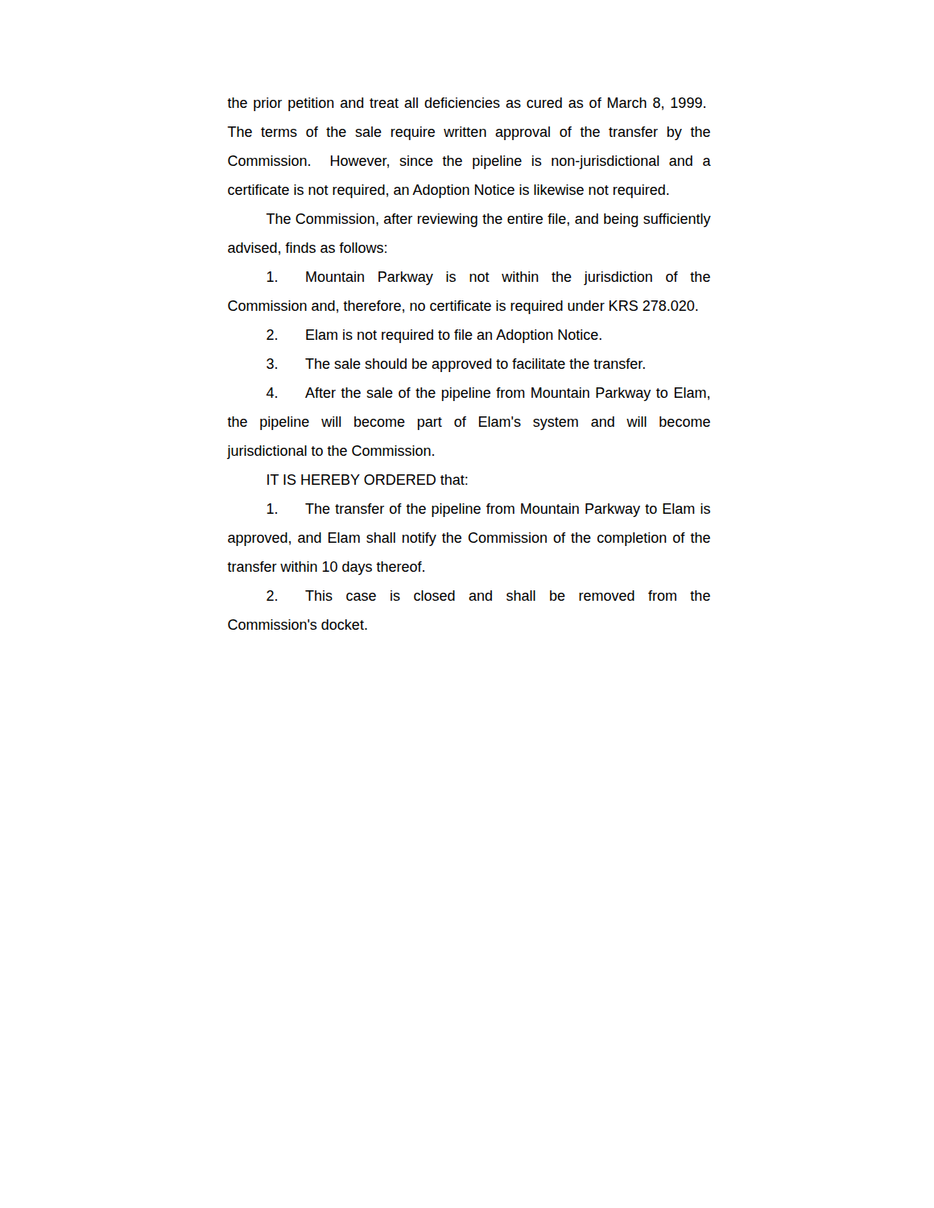the prior petition and treat all deficiencies as cured as of March 8, 1999. The terms of the sale require written approval of the transfer by the Commission. However, since the pipeline is non-jurisdictional and a certificate is not required, an Adoption Notice is likewise not required.
The Commission, after reviewing the entire file, and being sufficiently advised, finds as follows:
1. Mountain Parkway is not within the jurisdiction of the Commission and, therefore, no certificate is required under KRS 278.020.
2. Elam is not required to file an Adoption Notice.
3. The sale should be approved to facilitate the transfer.
4. After the sale of the pipeline from Mountain Parkway to Elam, the pipeline will become part of Elam's system and will become jurisdictional to the Commission.
IT IS HEREBY ORDERED that:
1. The transfer of the pipeline from Mountain Parkway to Elam is approved, and Elam shall notify the Commission of the completion of the transfer within 10 days thereof.
2. This case is closed and shall be removed from the Commission's docket.